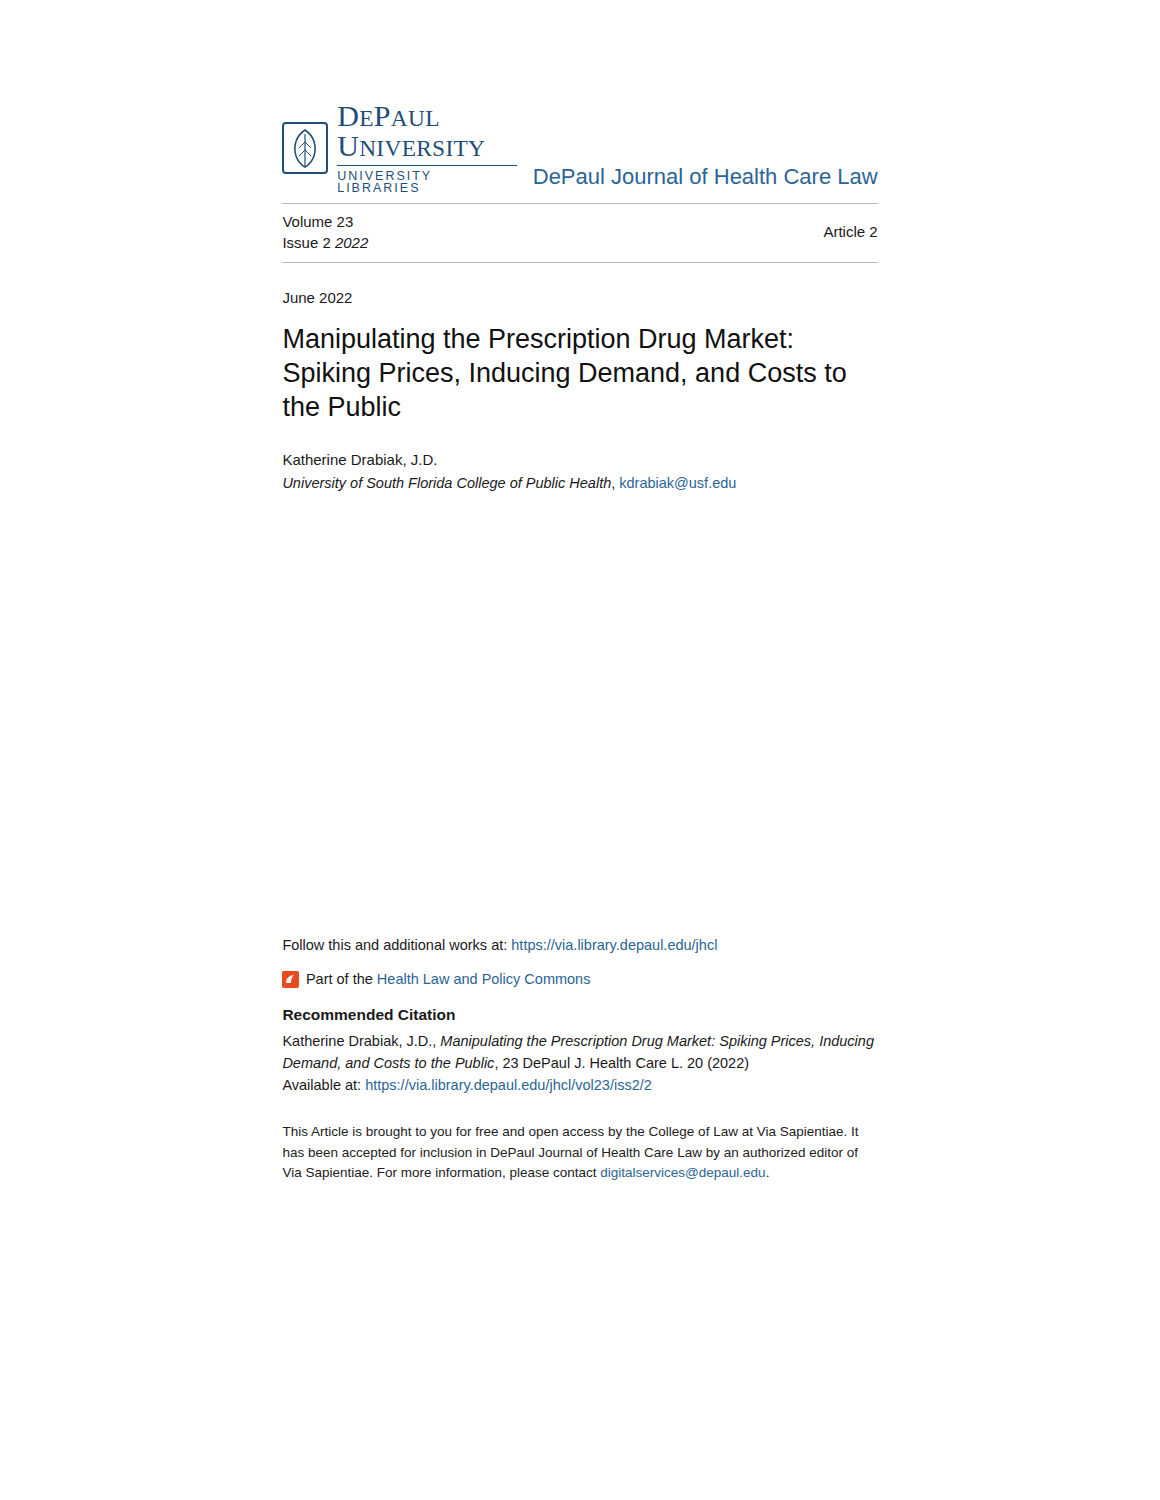DEPAUL UNIVERSITY
University Libraries
DePaul Journal of Health Care Law
Volume 23
Issue 2 2022
Article 2
June 2022
Manipulating the Prescription Drug Market: Spiking Prices, Inducing Demand, and Costs to the Public
Katherine Drabiak, J.D.
University of South Florida College of Public Health, kdrabiak@usf.edu
Follow this and additional works at: https://via.library.depaul.edu/jhcl
Part of the Health Law and Policy Commons
Recommended Citation
Katherine Drabiak, J.D., Manipulating the Prescription Drug Market: Spiking Prices, Inducing Demand, and Costs to the Public, 23 DePaul J. Health Care L. 20 (2022)
Available at: https://via.library.depaul.edu/jhcl/vol23/iss2/2
This Article is brought to you for free and open access by the College of Law at Via Sapientiae. It has been accepted for inclusion in DePaul Journal of Health Care Law by an authorized editor of Via Sapientiae. For more information, please contact digitalservices@depaul.edu.